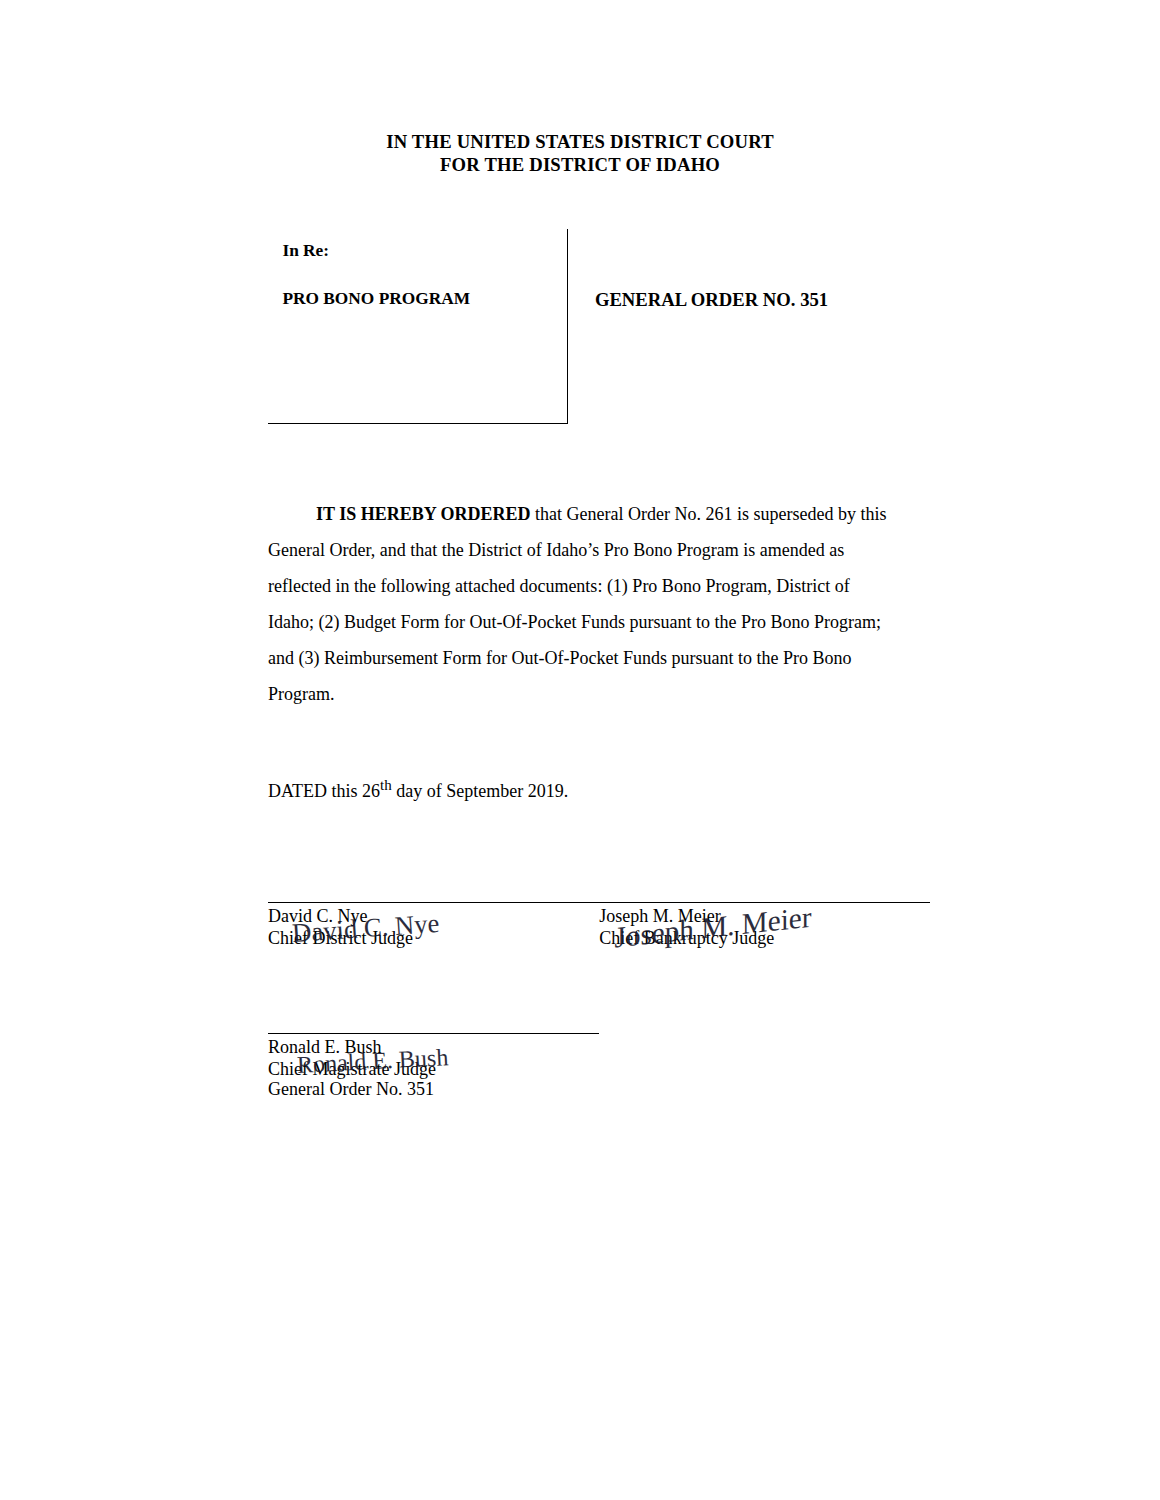IN THE UNITED STATES DISTRICT COURT
FOR THE DISTRICT OF IDAHO
| In Re: PRO BONO PROGRAM | GENERAL ORDER NO. 351 |
IT IS HEREBY ORDERED that General Order No. 261 is superseded by this General Order, and that the District of Idaho’s Pro Bono Program is amended as reflected in the following attached documents: (1) Pro Bono Program, District of Idaho; (2) Budget Form for Out-Of-Pocket Funds pursuant to the Pro Bono Program; and (3) Reimbursement Form for Out-Of-Pocket Funds pursuant to the Pro Bono Program.
DATED this 26th day of September 2019.
| David C. Nye David C. Nye Chief District Judge | Joseph M. Meier Joseph M. Meier Chief Bankruptcy Judge |
| Ronald E. Bush Ronald E. Bush Chief Magistrate Judge | |
General Order No. 351